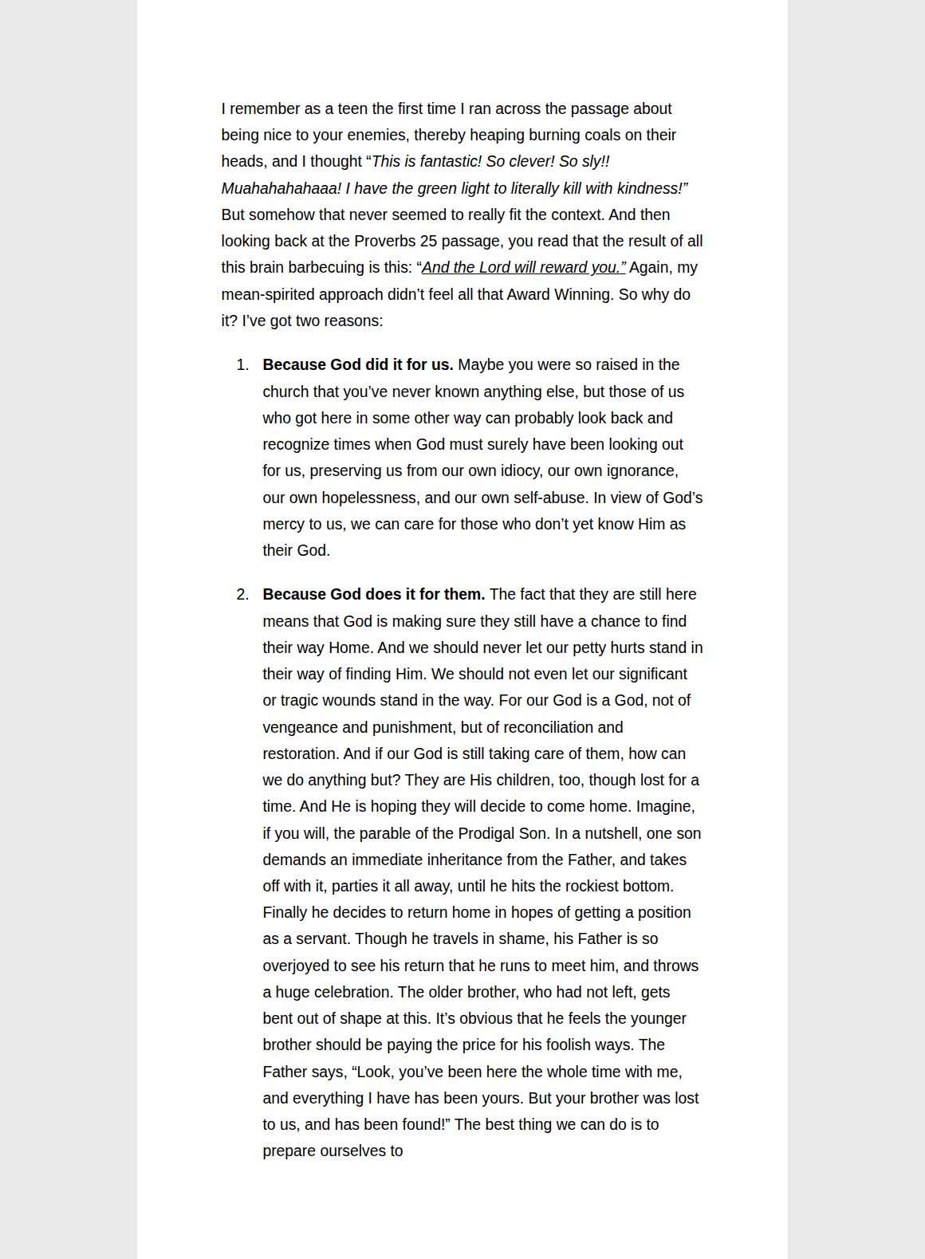I remember as a teen the first time I ran across the passage about being nice to your enemies, thereby heaping burning coals on their heads, and I thought “This is fantastic! So clever! So sly!! Muahahahahaaa! I have the green light to literally kill with kindness!” But somehow that never seemed to really fit the context. And then looking back at the Proverbs 25 passage, you read that the result of all this brain barbecuing is this: “And the Lord will reward you.” Again, my mean-spirited approach didn’t feel all that Award Winning. So why do it? I’ve got two reasons:
Because God did it for us. Maybe you were so raised in the church that you’ve never known anything else, but those of us who got here in some other way can probably look back and recognize times when God must surely have been looking out for us, preserving us from our own idiocy, our own ignorance, our own hopelessness, and our own self-abuse. In view of God’s mercy to us, we can care for those who don’t yet know Him as their God.
Because God does it for them. The fact that they are still here means that God is making sure they still have a chance to find their way Home. And we should never let our petty hurts stand in their way of finding Him. We should not even let our significant or tragic wounds stand in the way. For our God is a God, not of vengeance and punishment, but of reconciliation and restoration. And if our God is still taking care of them, how can we do anything but? They are His children, too, though lost for a time. And He is hoping they will decide to come home. Imagine, if you will, the parable of the Prodigal Son. In a nutshell, one son demands an immediate inheritance from the Father, and takes off with it, parties it all away, until he hits the rockiest bottom. Finally he decides to return home in hopes of getting a position as a servant. Though he travels in shame, his Father is so overjoyed to see his return that he runs to meet him, and throws a huge celebration. The older brother, who had not left, gets bent out of shape at this. It’s obvious that he feels the younger brother should be paying the price for his foolish ways. The Father says, “Look, you’ve been here the whole time with me, and everything I have has been yours. But your brother was lost to us, and has been found!” The best thing we can do is to prepare ourselves to